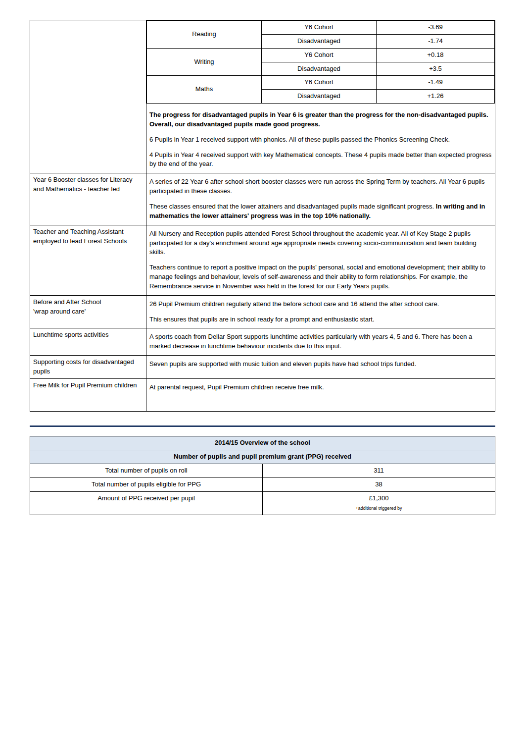| | / Reading / Y6 Cohort / -3.69 / / Disadvantaged / -1.74 / / Writing / Y6 Cohort / +0.18 / / Disadvantaged / +3.5 / / Maths / Y6 Cohort / -1.49 / / Disadvantaged / +1.26 / The progress for disadvantaged pupils in Year 6 is greater than the progress for the non-disadvantaged pupils. Overall, our disadvantaged pupils made good progress. 6 Pupils in Year 1 received support with phonics. All of these pupils passed the Phonics Screening Check. 4 Pupils in Year 4 received support with key Mathematical concepts. These 4 pupils made better than expected progress by the end of the year. |
| Year 6 Booster classes for Literacy and Mathematics - teacher led | A series of 22 Year 6 after school short booster classes were run across the Spring Term by teachers. All Year 6 pupils participated in these classes. These classes ensured that the lower attainers and disadvantaged pupils made significant progress. In writing and in mathematics the lower attainers' progress was in the top 10% nationally. |
| Teacher and Teaching Assistant employed to lead Forest Schools | All Nursery and Reception pupils attended Forest School throughout the academic year. All of Key Stage 2 pupils participated for a day's enrichment around age appropriate needs covering socio-communication and team building skills. Teachers continue to report a positive impact on the pupils' personal, social and emotional development; their ability to manage feelings and behaviour, levels of self-awareness and their ability to form relationships. For example, the Remembrance service in November was held in the forest for our Early Years pupils. |
| Before and After School 'wrap around care' | 26 Pupil Premium children regularly attend the before school care and 16 attend the after school care. This ensures that pupils are in school ready for a prompt and enthusiastic start. |
| Lunchtime sports activities | A sports coach from Dellar Sport supports lunchtime activities particularly with years 4, 5 and 6. There has been a marked decrease in lunchtime behaviour incidents due to this input. |
| Supporting costs for disadvantaged pupils | Seven pupils are supported with music tuition and eleven pupils have had school trips funded. |
| Free Milk for Pupil Premium children | At parental request, Pupil Premium children receive free milk. |
| 2014/15 Overview of the school |
| Number of pupils and pupil premium grant (PPG) received |
| Total number of pupils on roll | 311 |
| Total number of pupils eligible for PPG | 38 |
| Amount of PPG received per pupil | £1,300 +additional triggered by |